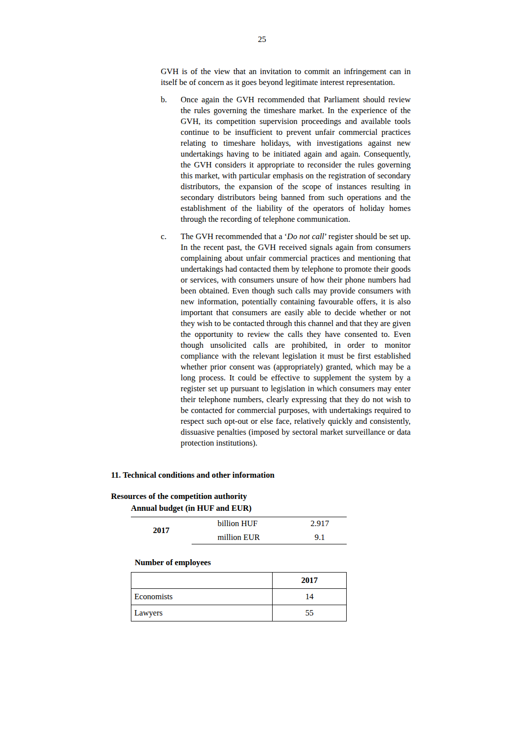25
GVH is of the view that an invitation to commit an infringement can in itself be of concern as it goes beyond legitimate interest representation.
b. Once again the GVH recommended that Parliament should review the rules governing the timeshare market. In the experience of the GVH, its competition supervision proceedings and available tools continue to be insufficient to prevent unfair commercial practices relating to timeshare holidays, with investigations against new undertakings having to be initiated again and again. Consequently, the GVH considers it appropriate to reconsider the rules governing this market, with particular emphasis on the registration of secondary distributors, the expansion of the scope of instances resulting in secondary distributors being banned from such operations and the establishment of the liability of the operators of holiday homes through the recording of telephone communication.
c. The GVH recommended that a ‘Do not call’ register should be set up. In the recent past, the GVH received signals again from consumers complaining about unfair commercial practices and mentioning that undertakings had contacted them by telephone to promote their goods or services, with consumers unsure of how their phone numbers had been obtained. Even though such calls may provide consumers with new information, potentially containing favourable offers, it is also important that consumers are easily able to decide whether or not they wish to be contacted through this channel and that they are given the opportunity to review the calls they have consented to. Even though unsolicited calls are prohibited, in order to monitor compliance with the relevant legislation it must be first established whether prior consent was (appropriately) granted, which may be a long process. It could be effective to supplement the system by a register set up pursuant to legislation in which consumers may enter their telephone numbers, clearly expressing that they do not wish to be contacted for commercial purposes, with undertakings required to respect such opt-out or else face, relatively quickly and consistently, dissuasive penalties (imposed by sectoral market surveillance or data protection institutions).
11. Technical conditions and other information
Resources of the competition authority
Annual budget (in HUF and EUR)
| 2017 | billion HUF | 2.917 |
| million EUR | 9.1 |
Number of employees
| | 2017 |
| --- | --- |
| Economists | 14 |
| Lawyers | 55 |